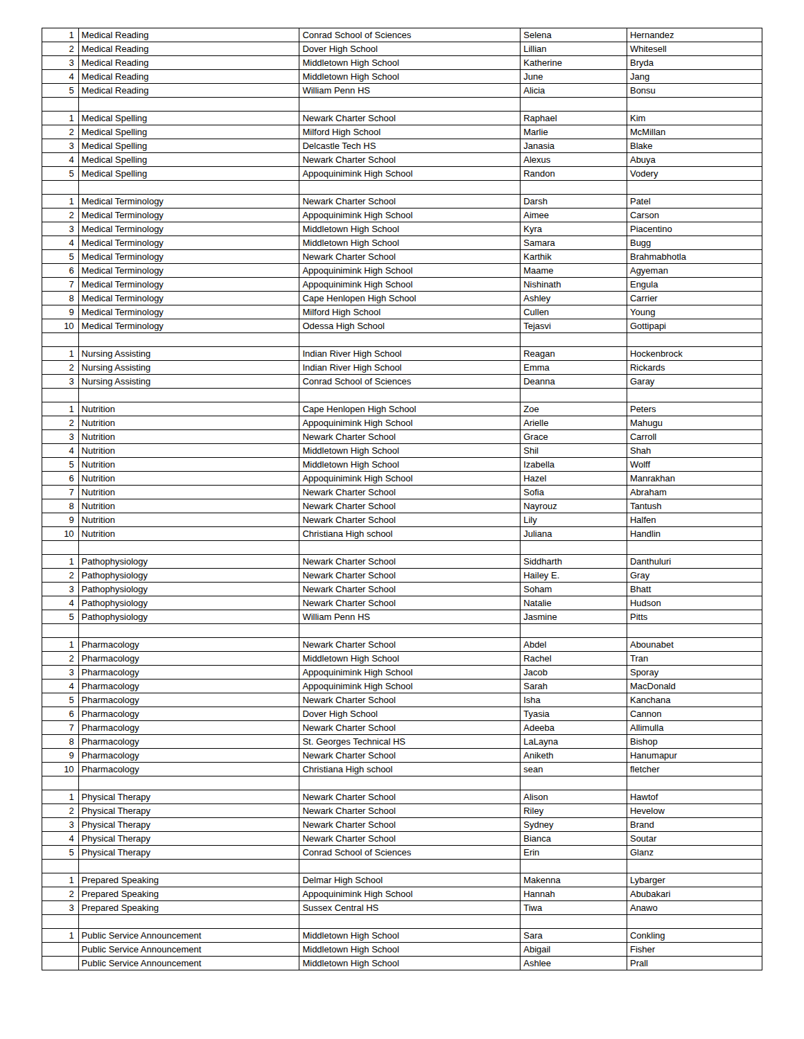| 1 | Medical Reading | Conrad School of Sciences | Selena | Hernandez |
| 2 | Medical Reading | Dover High School | Lillian | Whitesell |
| 3 | Medical Reading | Middletown High School | Katherine | Bryda |
| 4 | Medical Reading | Middletown High School | June | Jang |
| 5 | Medical Reading | William Penn HS | Alicia | Bonsu |
| 1 | Medical Spelling | Newark Charter School | Raphael | Kim |
| 2 | Medical Spelling | Milford High School | Marlie | McMillan |
| 3 | Medical Spelling | Delcastle Tech HS | Janasia | Blake |
| 4 | Medical Spelling | Newark Charter School | Alexus | Abuya |
| 5 | Medical Spelling | Appoquinimink High School | Randon | Vodery |
| 1 | Medical Terminology | Newark Charter School | Darsh | Patel |
| 2 | Medical Terminology | Appoquinimink High School | Aimee | Carson |
| 3 | Medical Terminology | Middletown High School | Kyra | Piacentino |
| 4 | Medical Terminology | Middletown High School | Samara | Bugg |
| 5 | Medical Terminology | Newark Charter School | Karthik | Brahmabhotla |
| 6 | Medical Terminology | Appoquinimink High School | Maame | Agyeman |
| 7 | Medical Terminology | Appoquinimink High School | Nishinath | Engula |
| 8 | Medical Terminology | Cape Henlopen High School | Ashley | Carrier |
| 9 | Medical Terminology | Milford High School | Cullen | Young |
| 10 | Medical Terminology | Odessa High School | Tejasvi | Gottipapi |
| 1 | Nursing Assisting | Indian River High School | Reagan | Hockenbrock |
| 2 | Nursing Assisting | Indian River High School | Emma | Rickards |
| 3 | Nursing Assisting | Conrad School of Sciences | Deanna | Garay |
| 1 | Nutrition | Cape Henlopen High School | Zoe | Peters |
| 2 | Nutrition | Appoquinimink High School | Arielle | Mahugu |
| 3 | Nutrition | Newark Charter School | Grace | Carroll |
| 4 | Nutrition | Middletown High School | Shil | Shah |
| 5 | Nutrition | Middletown High School | Izabella | Wolff |
| 6 | Nutrition | Appoquinimink High School | Hazel | Manrakhan |
| 7 | Nutrition | Newark Charter School | Sofia | Abraham |
| 8 | Nutrition | Newark Charter School | Nayrouz | Tantush |
| 9 | Nutrition | Newark Charter School | Lily | Halfen |
| 10 | Nutrition | Christiana High school | Juliana | Handlin |
| 1 | Pathophysiology | Newark Charter School | Siddharth | Danthuluri |
| 2 | Pathophysiology | Newark Charter School | Hailey E. | Gray |
| 3 | Pathophysiology | Newark Charter School | Soham | Bhatt |
| 4 | Pathophysiology | Newark Charter School | Natalie | Hudson |
| 5 | Pathophysiology | William Penn HS | Jasmine | Pitts |
| 1 | Pharmacology | Newark Charter School | Abdel | Abounabet |
| 2 | Pharmacology | Middletown High School | Rachel | Tran |
| 3 | Pharmacology | Appoquinimink High School | Jacob | Sporay |
| 4 | Pharmacology | Appoquinimink High School | Sarah | MacDonald |
| 5 | Pharmacology | Newark Charter School | Isha | Kanchana |
| 6 | Pharmacology | Dover High School | Tyasia | Cannon |
| 7 | Pharmacology | Newark Charter School | Adeeba | Allimulla |
| 8 | Pharmacology | St. Georges Technical HS | LaLayna | Bishop |
| 9 | Pharmacology | Newark Charter School | Aniketh | Hanumapur |
| 10 | Pharmacology | Christiana High school | sean | fletcher |
| 1 | Physical Therapy | Newark Charter School | Alison | Hawtof |
| 2 | Physical Therapy | Newark Charter School | Riley | Hevelow |
| 3 | Physical Therapy | Newark Charter School | Sydney | Brand |
| 4 | Physical Therapy | Newark Charter School | Bianca | Soutar |
| 5 | Physical Therapy | Conrad School of Sciences | Erin | Glanz |
| 1 | Prepared Speaking | Delmar High School | Makenna | Lybarger |
| 2 | Prepared Speaking | Appoquinimink High School | Hannah | Abubakari |
| 3 | Prepared Speaking | Sussex Central HS | Tiwa | Anawo |
| 1 | Public Service Announcement | Middletown High School | Sara | Conkling |
| | Public Service Announcement | Middletown High School | Abigail | Fisher |
| | Public Service Announcement | Middletown High School | Ashlee | Prall |